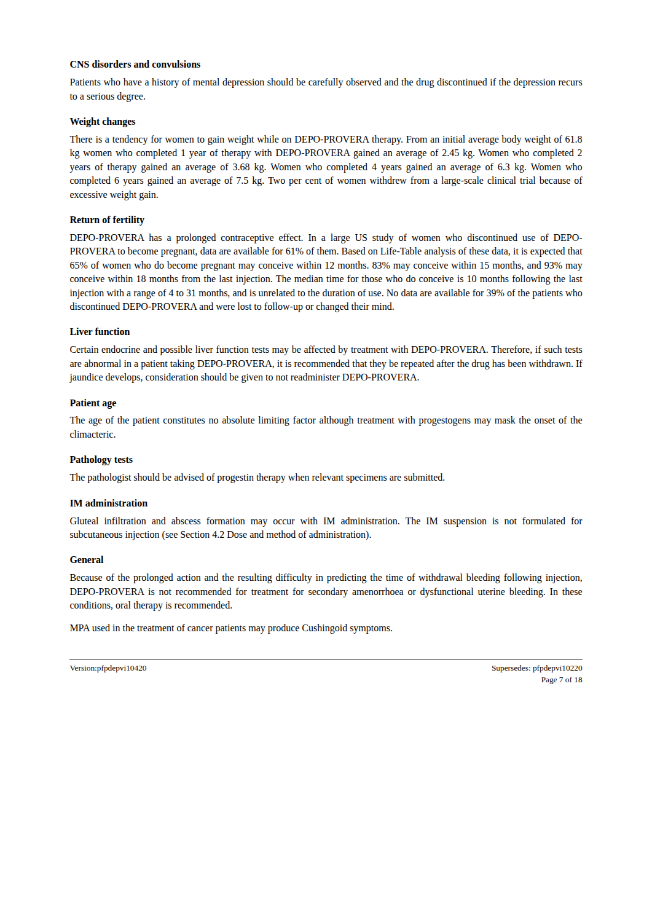CNS disorders and convulsions
Patients who have a history of mental depression should be carefully observed and the drug discontinued if the depression recurs to a serious degree.
Weight changes
There is a tendency for women to gain weight while on DEPO-PROVERA therapy. From an initial average body weight of 61.8 kg women who completed 1 year of therapy with DEPO-PROVERA gained an average of 2.45 kg. Women who completed 2 years of therapy gained an average of 3.68 kg. Women who completed 4 years gained an average of 6.3 kg. Women who completed 6 years gained an average of 7.5 kg. Two per cent of women withdrew from a large-scale clinical trial because of excessive weight gain.
Return of fertility
DEPO-PROVERA has a prolonged contraceptive effect. In a large US study of women who discontinued use of DEPO-PROVERA to become pregnant, data are available for 61% of them. Based on Life-Table analysis of these data, it is expected that 65% of women who do become pregnant may conceive within 12 months. 83% may conceive within 15 months, and 93% may conceive within 18 months from the last injection. The median time for those who do conceive is 10 months following the last injection with a range of 4 to 31 months, and is unrelated to the duration of use. No data are available for 39% of the patients who discontinued DEPO-PROVERA and were lost to follow-up or changed their mind.
Liver function
Certain endocrine and possible liver function tests may be affected by treatment with DEPO-PROVERA. Therefore, if such tests are abnormal in a patient taking DEPO-PROVERA, it is recommended that they be repeated after the drug has been withdrawn. If jaundice develops, consideration should be given to not readminister DEPO-PROVERA.
Patient age
The age of the patient constitutes no absolute limiting factor although treatment with progestogens may mask the onset of the climacteric.
Pathology tests
The pathologist should be advised of progestin therapy when relevant specimens are submitted.
IM administration
Gluteal infiltration and abscess formation may occur with IM administration. The IM suspension is not formulated for subcutaneous injection (see Section 4.2 Dose and method of administration).
General
Because of the prolonged action and the resulting difficulty in predicting the time of withdrawal bleeding following injection, DEPO-PROVERA is not recommended for treatment for secondary amenorrhoea or dysfunctional uterine bleeding. In these conditions, oral therapy is recommended.
MPA used in the treatment of cancer patients may produce Cushingoid symptoms.
Version:pfpdepvi10420
Supersedes: pfpdepvi10220
Page 7 of 18